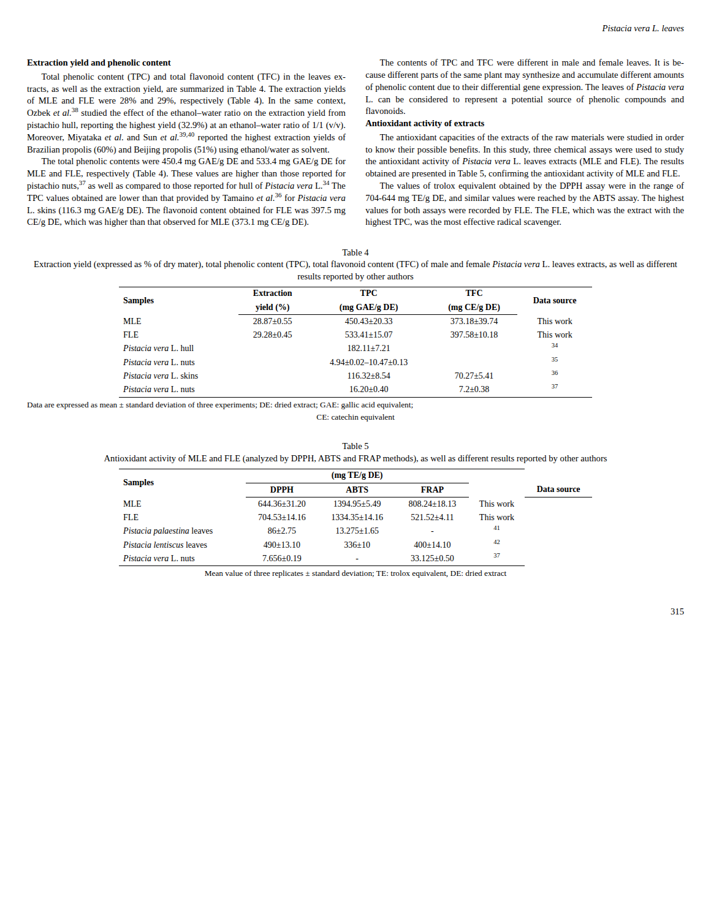Pistacia vera L. leaves
Extraction yield and phenolic content
Total phenolic content (TPC) and total flavonoid content (TFC) in the leaves extracts, as well as the extraction yield, are summarized in Table 4. The extraction yields of MLE and FLE were 28% and 29%, respectively (Table 4). In the same context, Ozbek et al.38 studied the effect of the ethanol–water ratio on the extraction yield from pistachio hull, reporting the highest yield (32.9%) at an ethanol–water ratio of 1/1 (v/v). Moreover, Miyataka et al. and Sun et al.39,40 reported the highest extraction yields of Brazilian propolis (60%) and Beijing propolis (51%) using ethanol/water as solvent.
The total phenolic contents were 450.4 mg GAE/g DE and 533.4 mg GAE/g DE for MLE and FLE, respectively (Table 4). These values are higher than those reported for pistachio nuts,37 as well as compared to those reported for hull of Pistacia vera L.34 The TPC values obtained are lower than that provided by Tamaino et al.36 for Pistacia vera L. skins (116.3 mg GAE/g DE). The flavonoid content obtained for FLE was 397.5 mg CE/g DE, which was higher than that observed for MLE (373.1 mg CE/g DE).
The contents of TPC and TFC were different in male and female leaves. It is because different parts of the same plant may synthesize and accumulate different amounts of phenolic content due to their differential gene expression. The leaves of Pistacia vera L. can be considered to represent a potential source of phenolic compounds and flavonoids.
Antioxidant activity of extracts
The antioxidant capacities of the extracts of the raw materials were studied in order to know their possible benefits. In this study, three chemical assays were used to study the antioxidant activity of Pistacia vera L. leaves extracts (MLE and FLE). The results obtained are presented in Table 5, confirming the antioxidant activity of MLE and FLE.
The values of trolox equivalent obtained by the DPPH assay were in the range of 704-644 mg TE/g DE, and similar values were reached by the ABTS assay. The highest values for both assays were recorded by FLE. The FLE, which was the extract with the highest TPC, was the most effective radical scavenger.
Table 4 Extraction yield (expressed as % of dry mater), total phenolic content (TPC), total flavonoid content (TFC) of male and female Pistacia vera L. leaves extracts, as well as different results reported by other authors
| Samples | Extraction | TPC | TFC | Data source |
| --- | --- | --- | --- | --- |
| yield (%) | (mg GAE/g DE) | (mg CE/g DE) |
| MLE | 28.87±0.55 | 450.43±20.33 | 373.18±39.74 | This work |
| FLE | 29.28±0.45 | 533.41±15.07 | 397.58±10.18 | This work |
| Pistacia vera L. hull | | 182.11±7.21 | | 34 |
| Pistacia vera L. nuts | | 4.94±0.02–10.47±0.13 | | 35 |
| Pistacia vera L. skins | | 116.32±8.54 | 70.27±5.41 | 36 |
| Pistacia vera L. nuts | | 16.20±0.40 | 7.2±0.38 | 37 |
Data are expressed as mean ± standard deviation of three experiments; DE: dried extract; GAE: gallic acid equivalent;
CE: catechin equivalent
Table 5 Antioxidant activity of MLE and FLE (analyzed by DPPH, ABTS and FRAP methods), as well as different results reported by other authors
| Samples | (mg TE/g DE) | |
| --- | --- | --- |
| DPPH | ABTS | FRAP | Data source |
| MLE | 644.36±31.20 | 1394.95±5.49 | 808.24±18.13 | This work |
| FLE | 704.53±14.16 | 1334.35±14.16 | 521.52±4.11 | This work |
| Pistacia palaestina leaves | 86±2.75 | 13.275±1.65 | - | 41 |
| Pistacia lentiscus leaves | 490±13.10 | 336±10 | 400±14.10 | 42 |
| Pistacia vera L. nuts | 7.656±0.19 | - | 33.125±0.50 | 37 |
Mean value of three replicates ± standard deviation; TE: trolox equivalent, DE: dried extract
315